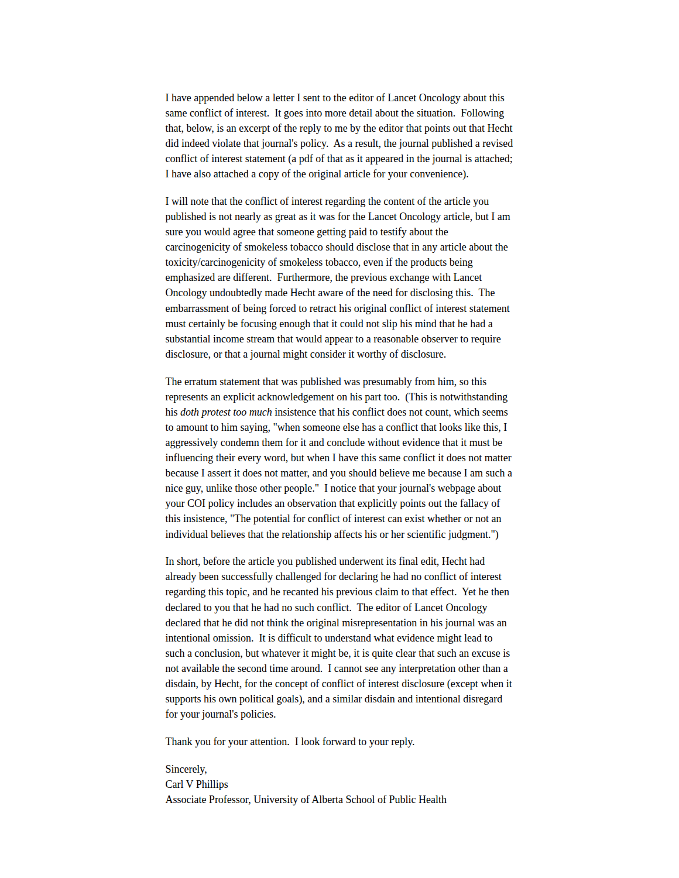I have appended below a letter I sent to the editor of Lancet Oncology about this same conflict of interest. It goes into more detail about the situation. Following that, below, is an excerpt of the reply to me by the editor that points out that Hecht did indeed violate that journal's policy. As a result, the journal published a revised conflict of interest statement (a pdf of that as it appeared in the journal is attached; I have also attached a copy of the original article for your convenience).
I will note that the conflict of interest regarding the content of the article you published is not nearly as great as it was for the Lancet Oncology article, but I am sure you would agree that someone getting paid to testify about the carcinogenicity of smokeless tobacco should disclose that in any article about the toxicity/carcinogenicity of smokeless tobacco, even if the products being emphasized are different. Furthermore, the previous exchange with Lancet Oncology undoubtedly made Hecht aware of the need for disclosing this. The embarrassment of being forced to retract his original conflict of interest statement must certainly be focusing enough that it could not slip his mind that he had a substantial income stream that would appear to a reasonable observer to require disclosure, or that a journal might consider it worthy of disclosure.
The erratum statement that was published was presumably from him, so this represents an explicit acknowledgement on his part too. (This is notwithstanding his doth protest too much insistence that his conflict does not count, which seems to amount to him saying, "when someone else has a conflict that looks like this, I aggressively condemn them for it and conclude without evidence that it must be influencing their every word, but when I have this same conflict it does not matter because I assert it does not matter, and you should believe me because I am such a nice guy, unlike those other people." I notice that your journal's webpage about your COI policy includes an observation that explicitly points out the fallacy of this insistence, "The potential for conflict of interest can exist whether or not an individual believes that the relationship affects his or her scientific judgment.")
In short, before the article you published underwent its final edit, Hecht had already been successfully challenged for declaring he had no conflict of interest regarding this topic, and he recanted his previous claim to that effect. Yet he then declared to you that he had no such conflict. The editor of Lancet Oncology declared that he did not think the original misrepresentation in his journal was an intentional omission. It is difficult to understand what evidence might lead to such a conclusion, but whatever it might be, it is quite clear that such an excuse is not available the second time around. I cannot see any interpretation other than a disdain, by Hecht, for the concept of conflict of interest disclosure (except when it supports his own political goals), and a similar disdain and intentional disregard for your journal's policies.
Thank you for your attention. I look forward to your reply.
Sincerely,
Carl V Phillips
Associate Professor, University of Alberta School of Public Health